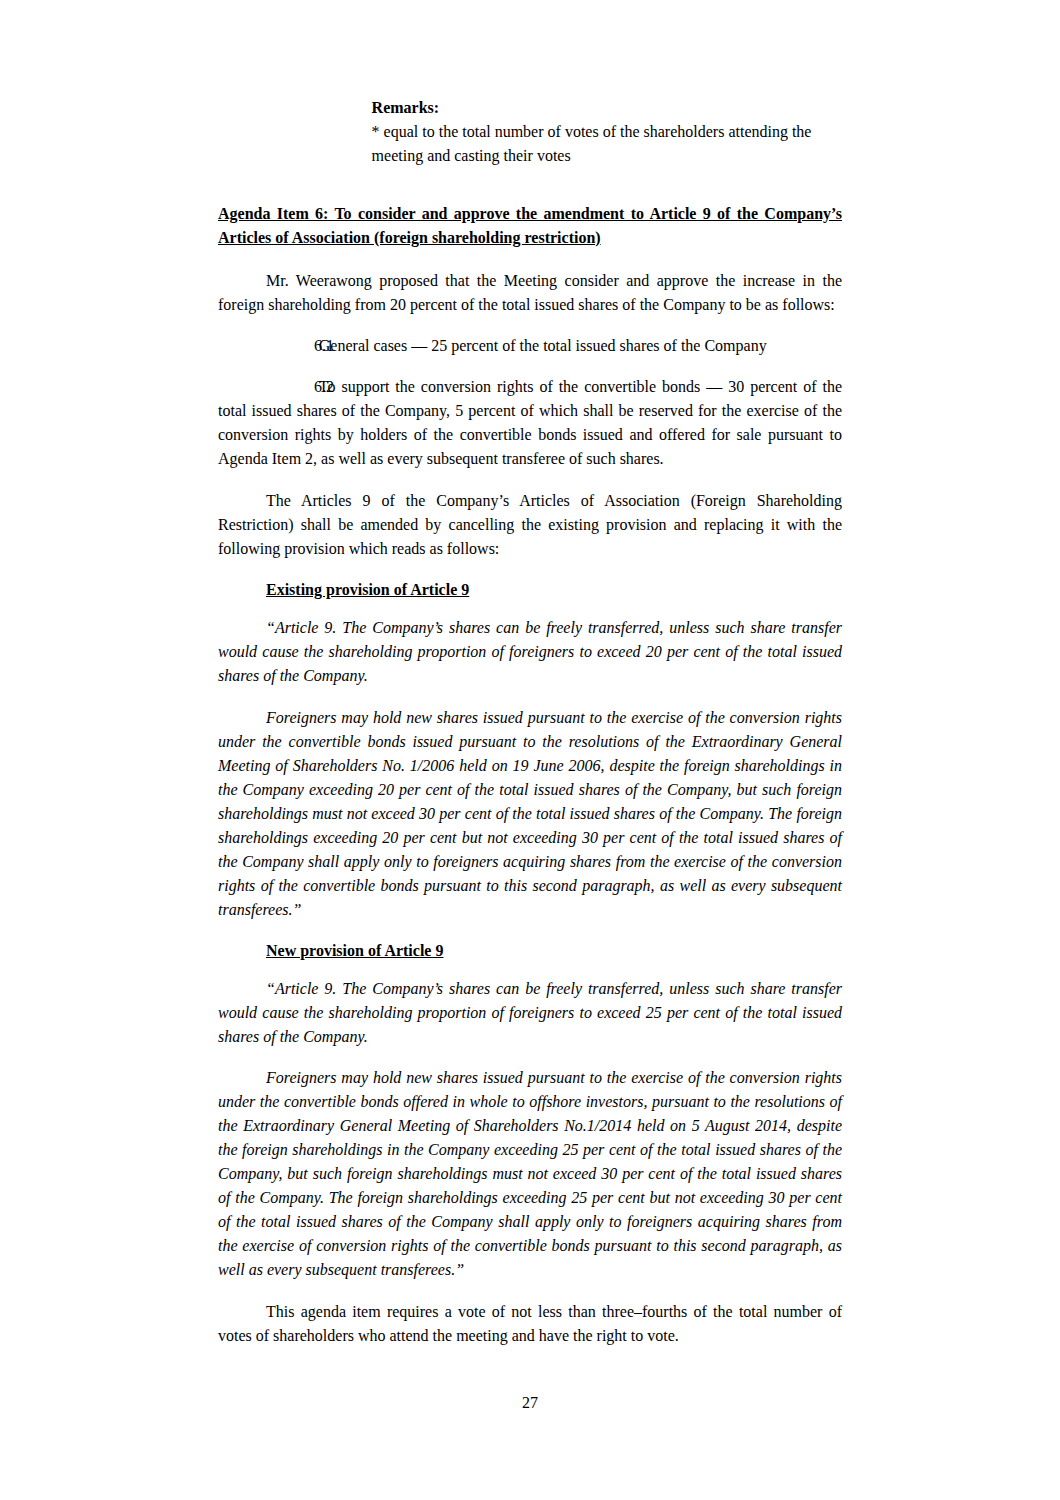Remarks: * equal to the total number of votes of the shareholders attending the meeting and casting their votes
Agenda Item 6: To consider and approve the amendment to Article 9 of the Company’s Articles of Association (foreign shareholding restriction)
Mr. Weerawong proposed that the Meeting consider and approve the increase in the foreign shareholding from 20 percent of the total issued shares of the Company to be as follows:
6.1 General cases — 25 percent of the total issued shares of the Company
6.2 To support the conversion rights of the convertible bonds — 30 percent of the total issued shares of the Company, 5 percent of which shall be reserved for the exercise of the conversion rights by holders of the convertible bonds issued and offered for sale pursuant to Agenda Item 2, as well as every subsequent transferee of such shares.
The Articles 9 of the Company’s Articles of Association (Foreign Shareholding Restriction) shall be amended by cancelling the existing provision and replacing it with the following provision which reads as follows:
Existing provision of Article 9
“Article 9. The Company’s shares can be freely transferred, unless such share transfer would cause the shareholding proportion of foreigners to exceed 20 per cent of the total issued shares of the Company.
Foreigners may hold new shares issued pursuant to the exercise of the conversion rights under the convertible bonds issued pursuant to the resolutions of the Extraordinary General Meeting of Shareholders No. 1/2006 held on 19 June 2006, despite the foreign shareholdings in the Company exceeding 20 per cent of the total issued shares of the Company, but such foreign shareholdings must not exceed 30 per cent of the total issued shares of the Company. The foreign shareholdings exceeding 20 per cent but not exceeding 30 per cent of the total issued shares of the Company shall apply only to foreigners acquiring shares from the exercise of the conversion rights of the convertible bonds pursuant to this second paragraph, as well as every subsequent transferees.”
New provision of Article 9
“Article 9. The Company’s shares can be freely transferred, unless such share transfer would cause the shareholding proportion of foreigners to exceed 25 per cent of the total issued shares of the Company.
Foreigners may hold new shares issued pursuant to the exercise of the conversion rights under the convertible bonds offered in whole to offshore investors, pursuant to the resolutions of the Extraordinary General Meeting of Shareholders No.1/2014 held on 5 August 2014, despite the foreign shareholdings in the Company exceeding 25 per cent of the total issued shares of the Company, but such foreign shareholdings must not exceed 30 per cent of the total issued shares of the Company. The foreign shareholdings exceeding 25 per cent but not exceeding 30 per cent of the total issued shares of the Company shall apply only to foreigners acquiring shares from the exercise of conversion rights of the convertible bonds pursuant to this second paragraph, as well as every subsequent transferees.”
This agenda item requires a vote of not less than three–fourths of the total number of votes of shareholders who attend the meeting and have the right to vote.
27